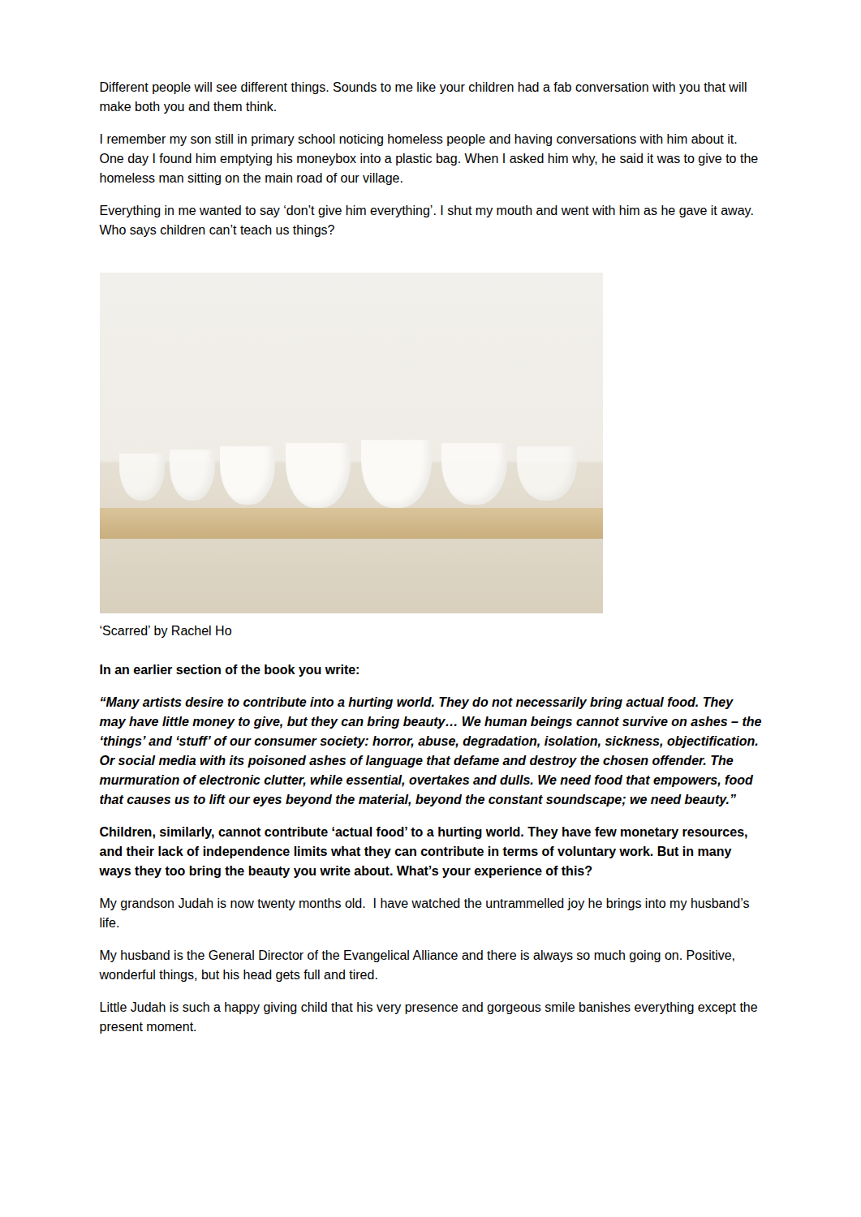Different people will see different things. Sounds to me like your children had a fab conversation with you that will make both you and them think.
I remember my son still in primary school noticing homeless people and having conversations with him about it. One day I found him emptying his moneybox into a plastic bag. When I asked him why, he said it was to give to the homeless man sitting on the main road of our village.
Everything in me wanted to say ‘don’t give him everything’. I shut my mouth and went with him as he gave it away. Who says children can’t teach us things?
‘Scarred’ by Rachel Ho
In an earlier section of the book you write:
“Many artists desire to contribute into a hurting world. They do not necessarily bring actual food. They may have little money to give, but they can bring beauty… We human beings cannot survive on ashes – the ‘things’ and ‘stuff’ of our consumer society: horror, abuse, degradation, isolation, sickness, objectification. Or social media with its poisoned ashes of language that defame and destroy the chosen offender. The murmuration of electronic clutter, while essential, overtakes and dulls. We need food that empowers, food that causes us to lift our eyes beyond the material, beyond the constant soundscape; we need beauty.”
Children, similarly, cannot contribute ‘actual food’ to a hurting world. They have few monetary resources, and their lack of independence limits what they can contribute in terms of voluntary work. But in many ways they too bring the beauty you write about. What’s your experience of this?
My grandson Judah is now twenty months old. I have watched the untrammelled joy he brings into my husband’s life.
My husband is the General Director of the Evangelical Alliance and there is always so much going on. Positive, wonderful things, but his head gets full and tired.
Little Judah is such a happy giving child that his very presence and gorgeous smile banishes everything except the present moment.